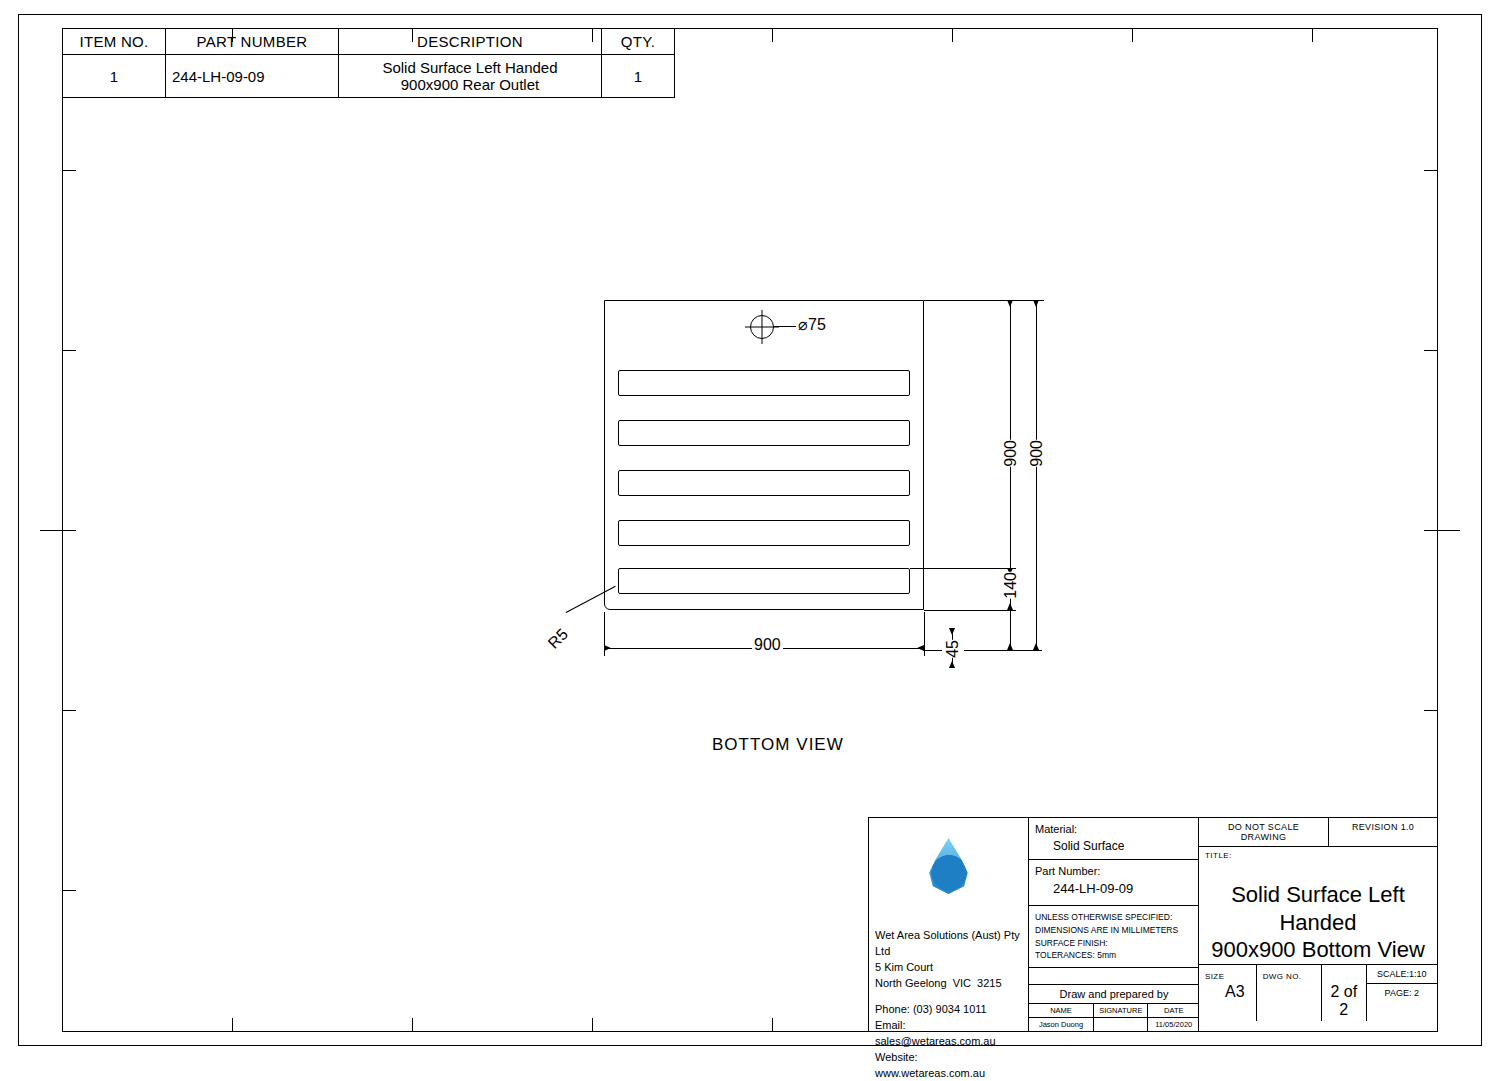| ITEM NO. | PART NUMBER | DESCRIPTION | QTY. |
| --- | --- | --- | --- |
| 1 | 244-LH-09-09 | Solid Surface Left Handed 900x900 Rear Outlet | 1 |
⌀75
900
900
900
140
45
R5
BOTTOM VIEW
Wet Area Solutions (Aust) Pty Ltd
5 Kim Court
North Geelong VIC 3215
Phone: (03) 9034 1011
Email: sales@wetareas.com.au
Website: www.wetareas.com.au
Material: Solid Surface
Part Number: 244-LH-09-09
UNLESS OTHERWISE SPECIFIED:
DIMENSIONS ARE IN MILLIMETERS
SURFACE FINISH:
TOLERANCES: 5mm
Draw and prepared by
| NAME | SIGNATURE | DATE |
| --- | --- | --- |
| Jason Duong | | 11/05/2020 |
DO NOT SCALE DRAWING
REVISION 1.0
TITLE:
Solid Surface Left Handed
900x900 Bottom View
SIZE A3
DWG NO.
2 of 2
SCALE:1:10
PAGE: 2